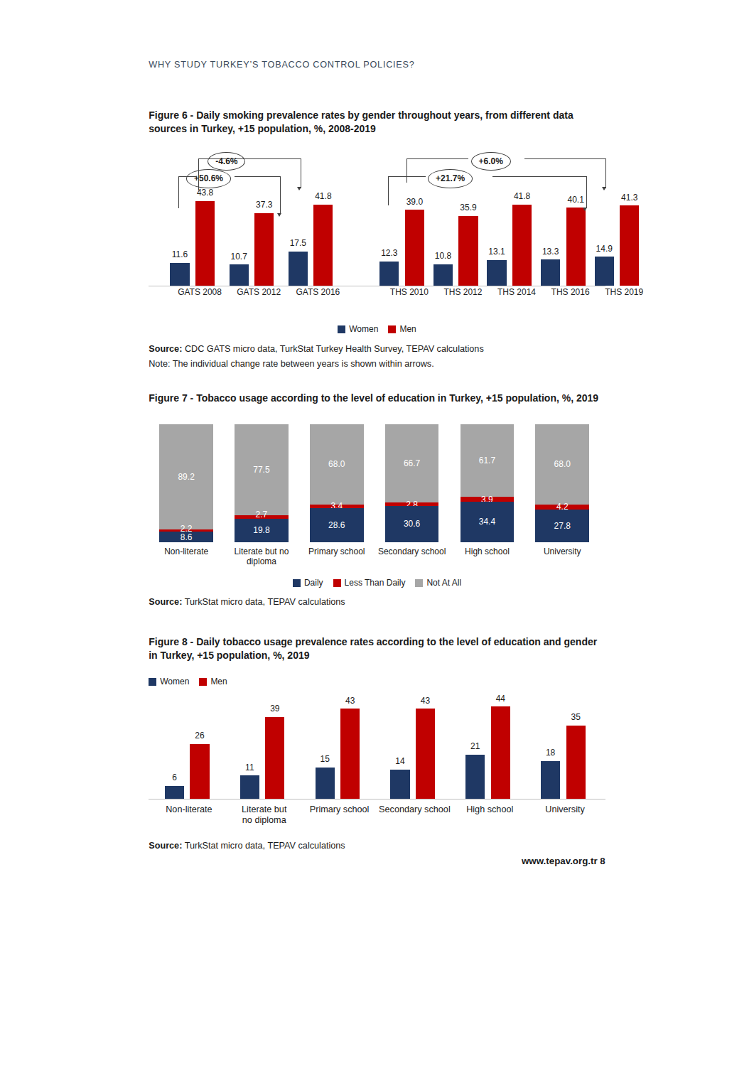Why study Turkey’s tobacco control policies?
Figure 6 - Daily smoking prevalence rates by gender throughout years, from different data sources in Turkey, +15 population, %, 2008-2019
11.6
43.8
10.7
37.3
17.5
41.8
12.3
39.0
10.8
35.9
13.1
41.8
13.3
40.1
14.9
41.3
-4.6%
+50.6%
+6.0%
+21.7%
GATS 2008
GATS 2012
GATS 2016
THS 2010
THS 2012
THS 2014
THS 2016
THS 2019
Women
Men
Source: CDC GATS micro data, TurkStat Turkey Health Survey, TEPAV calculations
Note: The individual change rate between years is shown within arrows.
Figure 7 - Tobacco usage according to the level of education in Turkey, +15 population, %, 2019
89.2
2.2
8.6
77.5
2.7
19.8
68.0
3.4
28.6
66.7
2.8
30.6
61.7
3.9
34.4
68.0
4.2
27.8
Non-literate
Literate but no
diploma
Primary school
Secondary school
High school
University
Daily
Less Than Daily
Not At All
Source: TurkStat micro data, TEPAV calculations
Figure 8 - Daily tobacco usage prevalence rates according to the level of education and gender in Turkey, +15 population, %, 2019
Women
Men
6
26
11
39
15
43
14
43
21
44
18
35
Non-literate
Literate but
no diploma
Primary school
Secondary school
High school
University
Source: TurkStat micro data, TEPAV calculations
www.tepav.org.tr 8